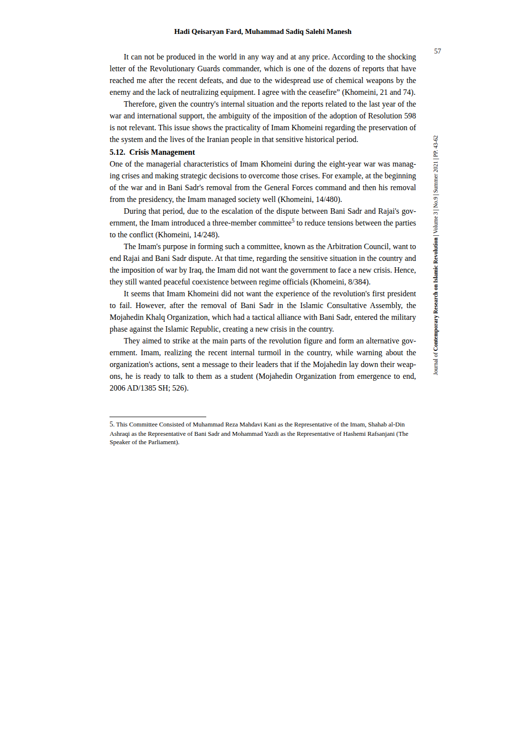Hadi Qeisaryan Fard, Muhammad Sadiq Salehi Manesh
57
Journal of Contemporary Research on Islamic Revolution | Volume 3 | No.9 | Summer 2021 | PP. 43-62
It can not be produced in the world in any way and at any price. According to the shocking letter of the Revolutionary Guards commander, which is one of the dozens of reports that have reached me after the recent defeats, and due to the widespread use of chemical weapons by the enemy and the lack of neutralizing equipment. I agree with the ceasefire” (Khomeini, 21 and 74).
Therefore, given the country's internal situation and the reports related to the last year of the war and international support, the ambiguity of the imposition of the adoption of Resolution 598 is not relevant. This issue shows the practicality of Imam Khomeini regarding the preservation of the system and the lives of the Iranian people in that sensitive historical period.
5.12. Crisis Management
One of the managerial characteristics of Imam Khomeini during the eight-year war was managing crises and making strategic decisions to overcome those crises. For example, at the beginning of the war and in Bani Sadr's removal from the General Forces command and then his removal from the presidency, the Imam managed society well (Khomeini, 14/480).
During that period, due to the escalation of the dispute between Bani Sadr and Rajai's government, the Imam introduced a three-member committee5 to reduce tensions between the parties to the conflict (Khomeini, 14/248).
The Imam's purpose in forming such a committee, known as the Arbitration Council, want to end Rajai and Bani Sadr dispute. At that time, regarding the sensitive situation in the country and the imposition of war by Iraq, the Imam did not want the government to face a new crisis. Hence, they still wanted peaceful coexistence between regime officials (Khomeini, 8/384).
It seems that Imam Khomeini did not want the experience of the revolution's first president to fail. However, after the removal of Bani Sadr in the Islamic Consultative Assembly, the Mojahedin Khalq Organization, which had a tactical alliance with Bani Sadr, entered the military phase against the Islamic Republic, creating a new crisis in the country.
They aimed to strike at the main parts of the revolution figure and form an alternative government. Imam, realizing the recent internal turmoil in the country, while warning about the organization's actions, sent a message to their leaders that if the Mojahedin lay down their weapons, he is ready to talk to them as a student (Mojahedin Organization from emergence to end, 2006 AD/1385 SH; 526).
5. This Committee Consisted of Muhammad Reza Mahdavi Kani as the Representative of the Imam, Shahab al-Din Ashraqi as the Representative of Bani Sadr and Mohammad Yazdi as the Representative of Hashemi Rafsanjani (The Speaker of the Parliament).